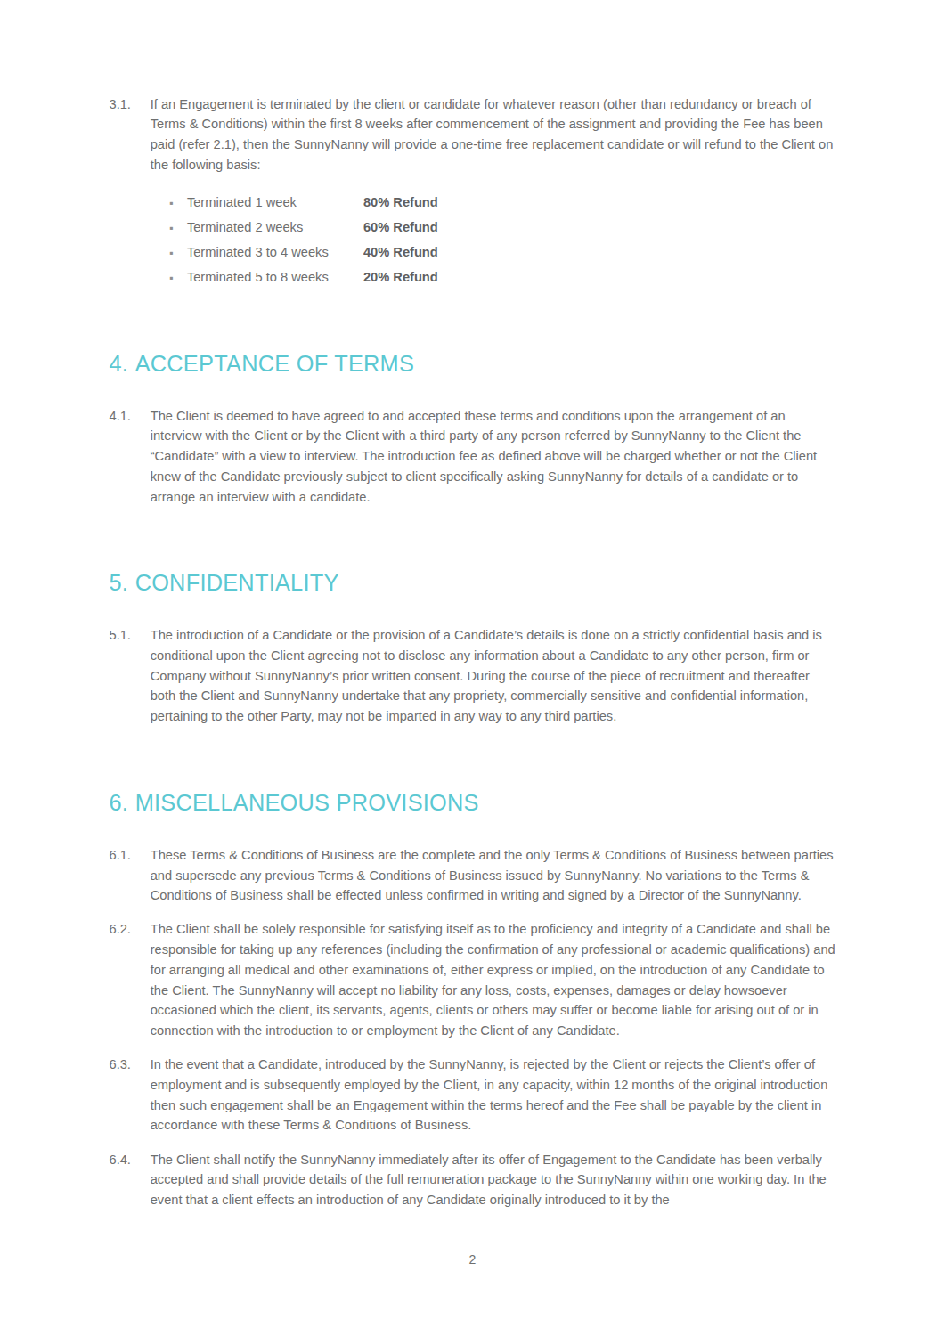3.1.
If an Engagement is terminated by the client or candidate for whatever reason (other than redundancy or breach of Terms & Conditions) within the first 8 weeks after commencement of the assignment and providing the Fee has been paid (refer 2.1), then the SunnyNanny will provide a one-time free replacement candidate or will refund to the Client on the following basis:
Terminated 1 week 80% Refund
Terminated 2 weeks 60% Refund
Terminated 3 to 4 weeks 40% Refund
Terminated 5 to 8 weeks 20% Refund
4. ACCEPTANCE OF TERMS
4.1.
The Client is deemed to have agreed to and accepted these terms and conditions upon the arrangement of an interview with the Client or by the Client with a third party of any person referred by SunnyNanny to the Client the “Candidate” with a view to interview. The introduction fee as defined above will be charged whether or not the Client knew of the Candidate previously subject to client specifically asking SunnyNanny for details of a candidate or to arrange an interview with a candidate.
5. CONFIDENTIALITY
5.1.
The introduction of a Candidate or the provision of a Candidate’s details is done on a strictly confidential basis and is conditional upon the Client agreeing not to disclose any information about a Candidate to any other person, firm or Company without SunnyNanny’s prior written consent. During the course of the piece of recruitment and thereafter both the Client and SunnyNanny undertake that any propriety, commercially sensitive and confidential information, pertaining to the other Party, may not be imparted in any way to any third parties.
6. MISCELLANEOUS PROVISIONS
6.1.
These Terms & Conditions of Business are the complete and the only Terms & Conditions of Business between parties and supersede any previous Terms & Conditions of Business issued by SunnyNanny. No variations to the Terms & Conditions of Business shall be effected unless confirmed in writing and signed by a Director of the SunnyNanny.
6.2.
The Client shall be solely responsible for satisfying itself as to the proficiency and integrity of a Candidate and shall be responsible for taking up any references (including the confirmation of any professional or academic qualifications) and for arranging all medical and other examinations of, either express or implied, on the introduction of any Candidate to the Client. The SunnyNanny will accept no liability for any loss, costs, expenses, damages or delay howsoever occasioned which the client, its servants, agents, clients or others may suffer or become liable for arising out of or in connection with the introduction to or employment by the Client of any Candidate.
6.3.
In the event that a Candidate, introduced by the SunnyNanny, is rejected by the Client or rejects the Client’s offer of employment and is subsequently employed by the Client, in any capacity, within 12 months of the original introduction then such engagement shall be an Engagement within the terms hereof and the Fee shall be payable by the client in accordance with these Terms & Conditions of Business.
6.4.
The Client shall notify the SunnyNanny immediately after its offer of Engagement to the Candidate has been verbally accepted and shall provide details of the full remuneration package to the SunnyNanny within one working day. In the event that a client effects an introduction of any Candidate originally introduced to it by the
2